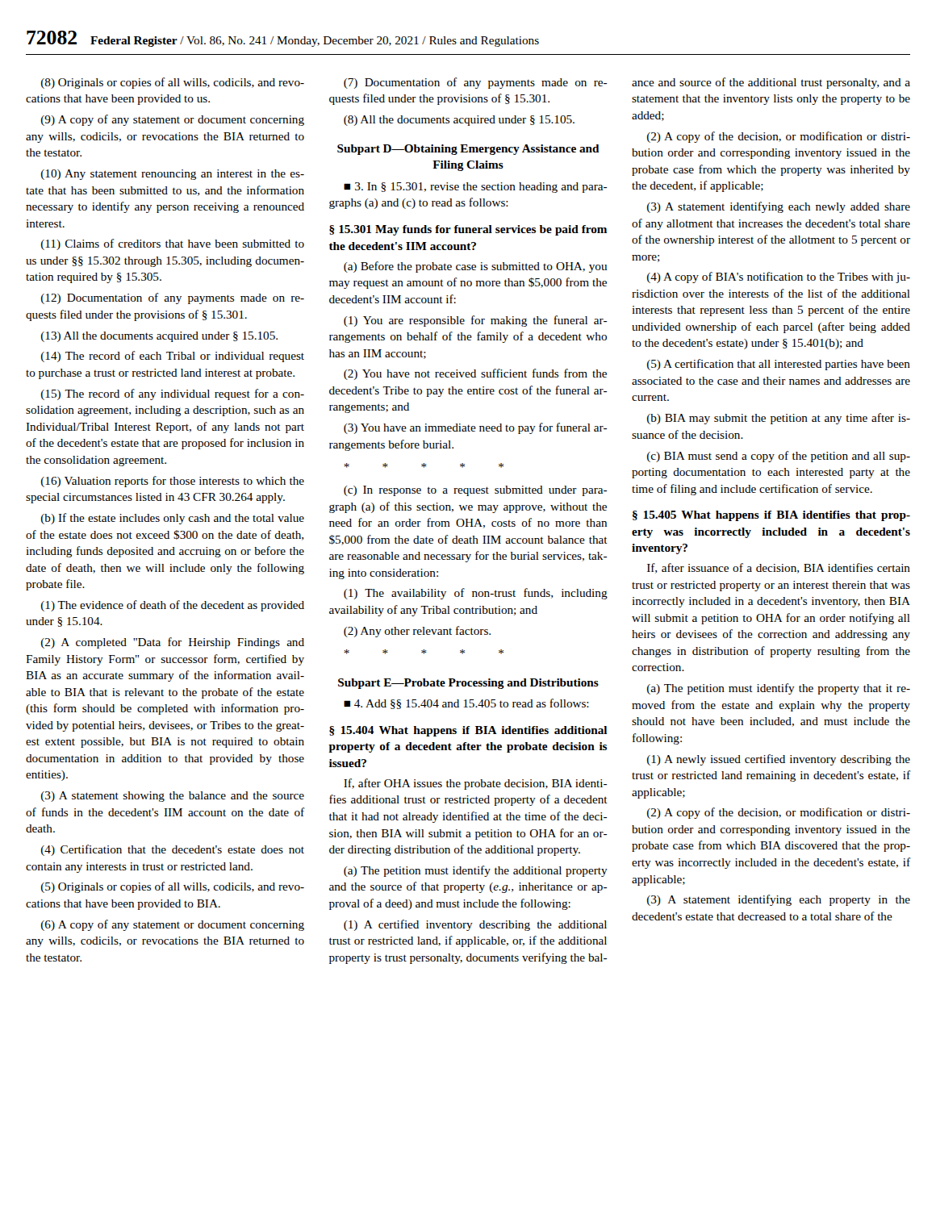72082 Federal Register / Vol. 86, No. 241 / Monday, December 20, 2021 / Rules and Regulations
(8) Originals or copies of all wills, codicils, and revocations that have been provided to us.
(9) A copy of any statement or document concerning any wills, codicils, or revocations the BIA returned to the testator.
(10) Any statement renouncing an interest in the estate that has been submitted to us, and the information necessary to identify any person receiving a renounced interest.
(11) Claims of creditors that have been submitted to us under §§ 15.302 through 15.305, including documentation required by § 15.305.
(12) Documentation of any payments made on requests filed under the provisions of § 15.301.
(13) All the documents acquired under § 15.105.
(14) The record of each Tribal or individual request to purchase a trust or restricted land interest at probate.
(15) The record of any individual request for a consolidation agreement, including a description, such as an Individual/Tribal Interest Report, of any lands not part of the decedent's estate that are proposed for inclusion in the consolidation agreement.
(16) Valuation reports for those interests to which the special circumstances listed in 43 CFR 30.264 apply.
(b) If the estate includes only cash and the total value of the estate does not exceed $300 on the date of death, including funds deposited and accruing on or before the date of death, then we will include only the following probate file.
(1) The evidence of death of the decedent as provided under § 15.104.
(2) A completed ''Data for Heirship Findings and Family History Form'' or successor form, certified by BIA as an accurate summary of the information available to BIA that is relevant to the probate of the estate (this form should be completed with information provided by potential heirs, devisees, or Tribes to the greatest extent possible, but BIA is not required to obtain documentation in addition to that provided by those entities).
(3) A statement showing the balance and the source of funds in the decedent's IIM account on the date of death.
(4) Certification that the decedent's estate does not contain any interests in trust or restricted land.
(5) Originals or copies of all wills, codicils, and revocations that have been provided to BIA.
(6) A copy of any statement or document concerning any wills, codicils, or revocations the BIA returned to the testator.
(7) Documentation of any payments made on requests filed under the provisions of § 15.301.
(8) All the documents acquired under § 15.105.
Subpart D—Obtaining Emergency Assistance and Filing Claims
3. In § 15.301, revise the section heading and paragraphs (a) and (c) to read as follows:
§ 15.301 May funds for funeral services be paid from the decedent's IIM account?
(a) Before the probate case is submitted to OHA, you may request an amount of no more than $5,000 from the decedent's IIM account if:
(1) You are responsible for making the funeral arrangements on behalf of the family of a decedent who has an IIM account;
(2) You have not received sufficient funds from the decedent's Tribe to pay the entire cost of the funeral arrangements; and
(3) You have an immediate need to pay for funeral arrangements before burial.
* * * * *
(c) In response to a request submitted under paragraph (a) of this section, we may approve, without the need for an order from OHA, costs of no more than $5,000 from the date of death IIM account balance that are reasonable and necessary for the burial services, taking into consideration:
(1) The availability of non-trust funds, including availability of any Tribal contribution; and
(2) Any other relevant factors.
* * * * *
Subpart E—Probate Processing and Distributions
4. Add §§ 15.404 and 15.405 to read as follows:
§ 15.404 What happens if BIA identifies additional property of a decedent after the probate decision is issued?
If, after OHA issues the probate decision, BIA identifies additional trust or restricted property of a decedent that it had not already identified at the time of the decision, then BIA will submit a petition to OHA for an order directing distribution of the additional property.
(a) The petition must identify the additional property and the source of that property (e.g., inheritance or approval of a deed) and must include the following:
(1) A certified inventory describing the additional trust or restricted land, if applicable, or, if the additional property is trust personalty, documents verifying the balance and source of the additional trust personalty, and a statement that the inventory lists only the property to be added;
(2) A copy of the decision, or modification or distribution order and corresponding inventory issued in the probate case from which the property was inherited by the decedent, if applicable;
(3) A statement identifying each newly added share of any allotment that increases the decedent's total share of the ownership interest of the allotment to 5 percent or more;
(4) A copy of BIA's notification to the Tribes with jurisdiction over the interests of the list of the additional interests that represent less than 5 percent of the entire undivided ownership of each parcel (after being added to the decedent's estate) under § 15.401(b); and
(5) A certification that all interested parties have been associated to the case and their names and addresses are current.
(b) BIA may submit the petition at any time after issuance of the decision.
(c) BIA must send a copy of the petition and all supporting documentation to each interested party at the time of filing and include certification of service.
§ 15.405 What happens if BIA identifies that property was incorrectly included in a decedent's inventory?
If, after issuance of a decision, BIA identifies certain trust or restricted property or an interest therein that was incorrectly included in a decedent's inventory, then BIA will submit a petition to OHA for an order notifying all heirs or devisees of the correction and addressing any changes in distribution of property resulting from the correction.
(a) The petition must identify the property that it removed from the estate and explain why the property should not have been included, and must include the following:
(1) A newly issued certified inventory describing the trust or restricted land remaining in decedent's estate, if applicable;
(2) A copy of the decision, or modification or distribution order and corresponding inventory issued in the probate case from which BIA discovered that the property was incorrectly included in the decedent's estate, if applicable;
(3) A statement identifying each property in the decedent's estate that decreased to a total share of the